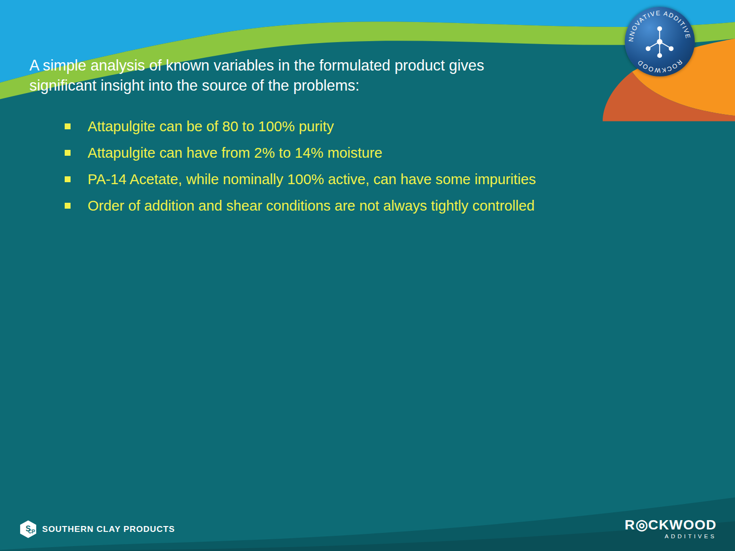INNOVATIVE ADDITIVES ROCKWOOD
A simple analysis of known variables in the formulated product gives significant insight into the source of the problems:
Attapulgite can be of 80 to 100% purity
Attapulgite can have from 2% to 14% moisture
PA-14 Acetate, while nominally 100% active, can have some impurities
Order of addition and shear conditions are not always tightly controlled
S CP SOUTHERN CLAY PRODUCTS
R◎CKWOOD
ADDITIVES